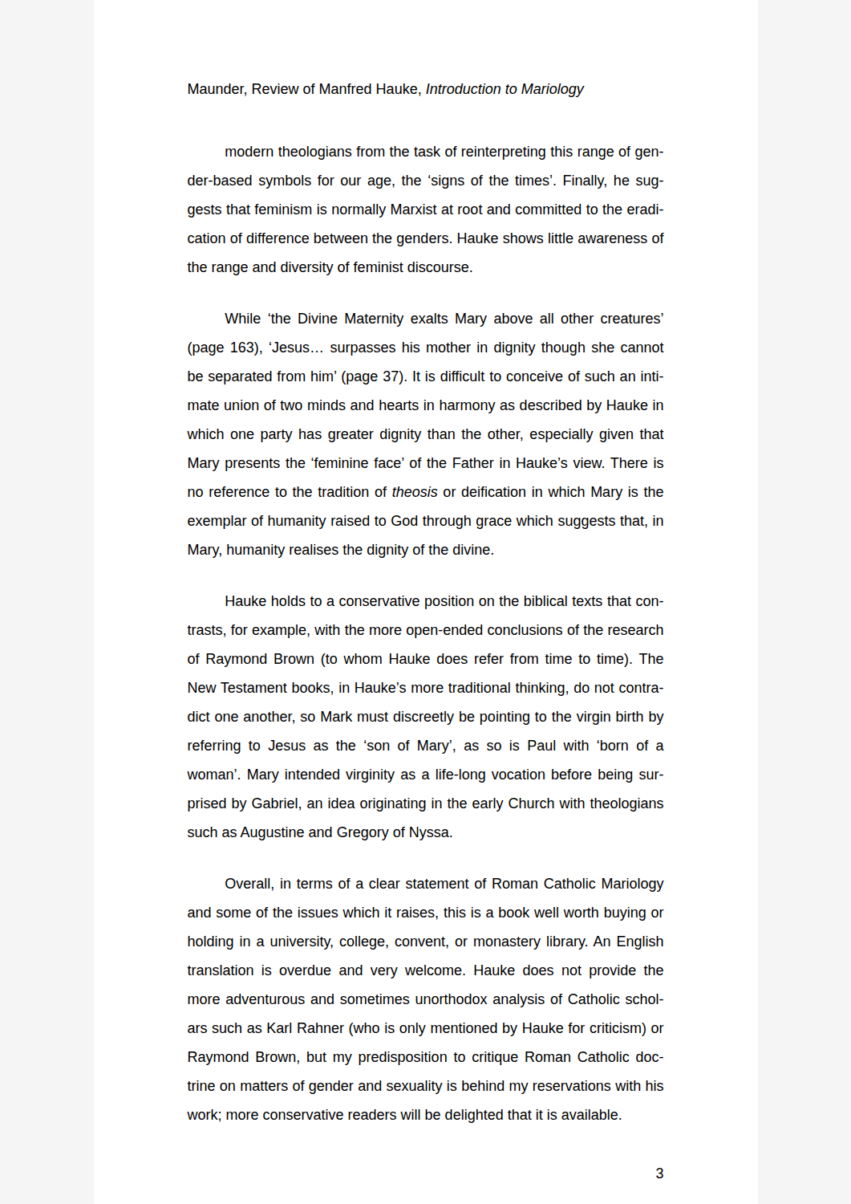Maunder, Review of Manfred Hauke, Introduction to Mariology
modern theologians from the task of reinterpreting this range of gender-based symbols for our age, the ‘signs of the times’. Finally, he suggests that feminism is normally Marxist at root and committed to the eradication of difference between the genders. Hauke shows little awareness of the range and diversity of feminist discourse.
While ‘the Divine Maternity exalts Mary above all other creatures’ (page 163), ‘Jesus… surpasses his mother in dignity though she cannot be separated from him’ (page 37). It is difficult to conceive of such an intimate union of two minds and hearts in harmony as described by Hauke in which one party has greater dignity than the other, especially given that Mary presents the ‘feminine face’ of the Father in Hauke’s view. There is no reference to the tradition of theosis or deification in which Mary is the exemplar of humanity raised to God through grace which suggests that, in Mary, humanity realises the dignity of the divine.
Hauke holds to a conservative position on the biblical texts that contrasts, for example, with the more open-ended conclusions of the research of Raymond Brown (to whom Hauke does refer from time to time). The New Testament books, in Hauke’s more traditional thinking, do not contradict one another, so Mark must discreetly be pointing to the virgin birth by referring to Jesus as the ‘son of Mary’, as so is Paul with ‘born of a woman’. Mary intended virginity as a life-long vocation before being surprised by Gabriel, an idea originating in the early Church with theologians such as Augustine and Gregory of Nyssa.
Overall, in terms of a clear statement of Roman Catholic Mariology and some of the issues which it raises, this is a book well worth buying or holding in a university, college, convent, or monastery library. An English translation is overdue and very welcome. Hauke does not provide the more adventurous and sometimes unorthodox analysis of Catholic scholars such as Karl Rahner (who is only mentioned by Hauke for criticism) or Raymond Brown, but my predisposition to critique Roman Catholic doctrine on matters of gender and sexuality is behind my reservations with his work; more conservative readers will be delighted that it is available.
3